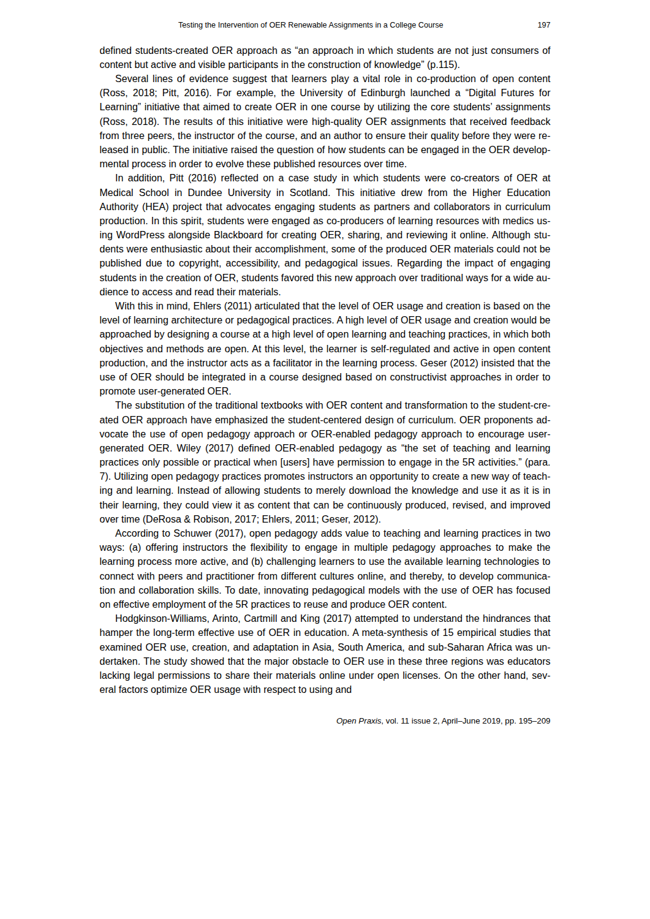Testing the Intervention of OER Renewable Assignments in a College Course 197
defined students-created OER approach as “an approach in which students are not just consumers of content but active and visible participants in the construction of knowledge” (p.115).
Several lines of evidence suggest that learners play a vital role in co-production of open content (Ross, 2018; Pitt, 2016). For example, the University of Edinburgh launched a “Digital Futures for Learning” initiative that aimed to create OER in one course by utilizing the core students’ assignments (Ross, 2018). The results of this initiative were high-quality OER assignments that received feedback from three peers, the instructor of the course, and an author to ensure their quality before they were released in public. The initiative raised the question of how students can be engaged in the OER developmental process in order to evolve these published resources over time.
In addition, Pitt (2016) reflected on a case study in which students were co-creators of OER at Medical School in Dundee University in Scotland. This initiative drew from the Higher Education Authority (HEA) project that advocates engaging students as partners and collaborators in curriculum production. In this spirit, students were engaged as co-producers of learning resources with medics using WordPress alongside Blackboard for creating OER, sharing, and reviewing it online. Although students were enthusiastic about their accomplishment, some of the produced OER materials could not be published due to copyright, accessibility, and pedagogical issues. Regarding the impact of engaging students in the creation of OER, students favored this new approach over traditional ways for a wide audience to access and read their materials.
With this in mind, Ehlers (2011) articulated that the level of OER usage and creation is based on the level of learning architecture or pedagogical practices. A high level of OER usage and creation would be approached by designing a course at a high level of open learning and teaching practices, in which both objectives and methods are open. At this level, the learner is self-regulated and active in open content production, and the instructor acts as a facilitator in the learning process. Geser (2012) insisted that the use of OER should be integrated in a course designed based on constructivist approaches in order to promote user-generated OER.
The substitution of the traditional textbooks with OER content and transformation to the student-created OER approach have emphasized the student-centered design of curriculum. OER proponents advocate the use of open pedagogy approach or OER-enabled pedagogy approach to encourage user-generated OER. Wiley (2017) defined OER-enabled pedagogy as “the set of teaching and learning practices only possible or practical when [users] have permission to engage in the 5R activities.” (para. 7). Utilizing open pedagogy practices promotes instructors an opportunity to create a new way of teaching and learning. Instead of allowing students to merely download the knowledge and use it as it is in their learning, they could view it as content that can be continuously produced, revised, and improved over time (DeRosa & Robison, 2017; Ehlers, 2011; Geser, 2012).
According to Schuwer (2017), open pedagogy adds value to teaching and learning practices in two ways: (a) offering instructors the flexibility to engage in multiple pedagogy approaches to make the learning process more active, and (b) challenging learners to use the available learning technologies to connect with peers and practitioner from different cultures online, and thereby, to develop communication and collaboration skills. To date, innovating pedagogical models with the use of OER has focused on effective employment of the 5R practices to reuse and produce OER content.
Hodgkinson-Williams, Arinto, Cartmill and King (2017) attempted to understand the hindrances that hamper the long-term effective use of OER in education. A meta-synthesis of 15 empirical studies that examined OER use, creation, and adaptation in Asia, South America, and sub-Saharan Africa was undertaken. The study showed that the major obstacle to OER use in these three regions was educators lacking legal permissions to share their materials online under open licenses. On the other hand, several factors optimize OER usage with respect to using and
Open Praxis, vol. 11 issue 2, April–June 2019, pp. 195–209